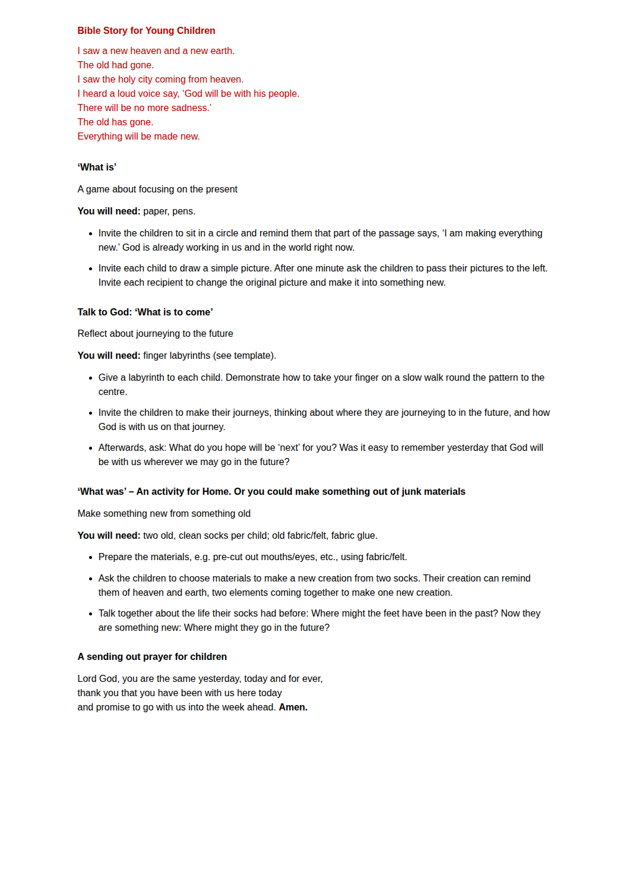Bible Story for Young Children
I saw a new heaven and a new earth.
The old had gone.
I saw the holy city coming from heaven.
I heard a loud voice say, ‘God will be with his people.
There will be no more sadness.’
The old has gone.
Everything will be made new.
‘What is’
A game about focusing on the present
You will need: paper, pens.
Invite the children to sit in a circle and remind them that part of the passage says, ‘I am making everything new.’ God is already working in us and in the world right now.
Invite each child to draw a simple picture. After one minute ask the children to pass their pictures to the left. Invite each recipient to change the original picture and make it into something new.
Talk to God: ‘What is to come’
Reflect about journeying to the future
You will need: finger labyrinths (see template).
Give a labyrinth to each child. Demonstrate how to take your finger on a slow walk round the pattern to the centre.
Invite the children to make their journeys, thinking about where they are journeying to in the future, and how God is with us on that journey.
Afterwards, ask: What do you hope will be ‘next’ for you? Was it easy to remember yesterday that God will be with us wherever we may go in the future?
‘What was’ – An activity for Home. Or you could make something out of junk materials
Make something new from something old
You will need: two old, clean socks per child; old fabric/felt, fabric glue.
Prepare the materials, e.g. pre-cut out mouths/eyes, etc., using fabric/felt.
Ask the children to choose materials to make a new creation from two socks. Their creation can remind them of heaven and earth, two elements coming together to make one new creation.
Talk together about the life their socks had before: Where might the feet have been in the past? Now they are something new: Where might they go in the future?
A sending out prayer for children
Lord God, you are the same yesterday, today and for ever,
thank you that you have been with us here today
and promise to go with us into the week ahead. Amen.